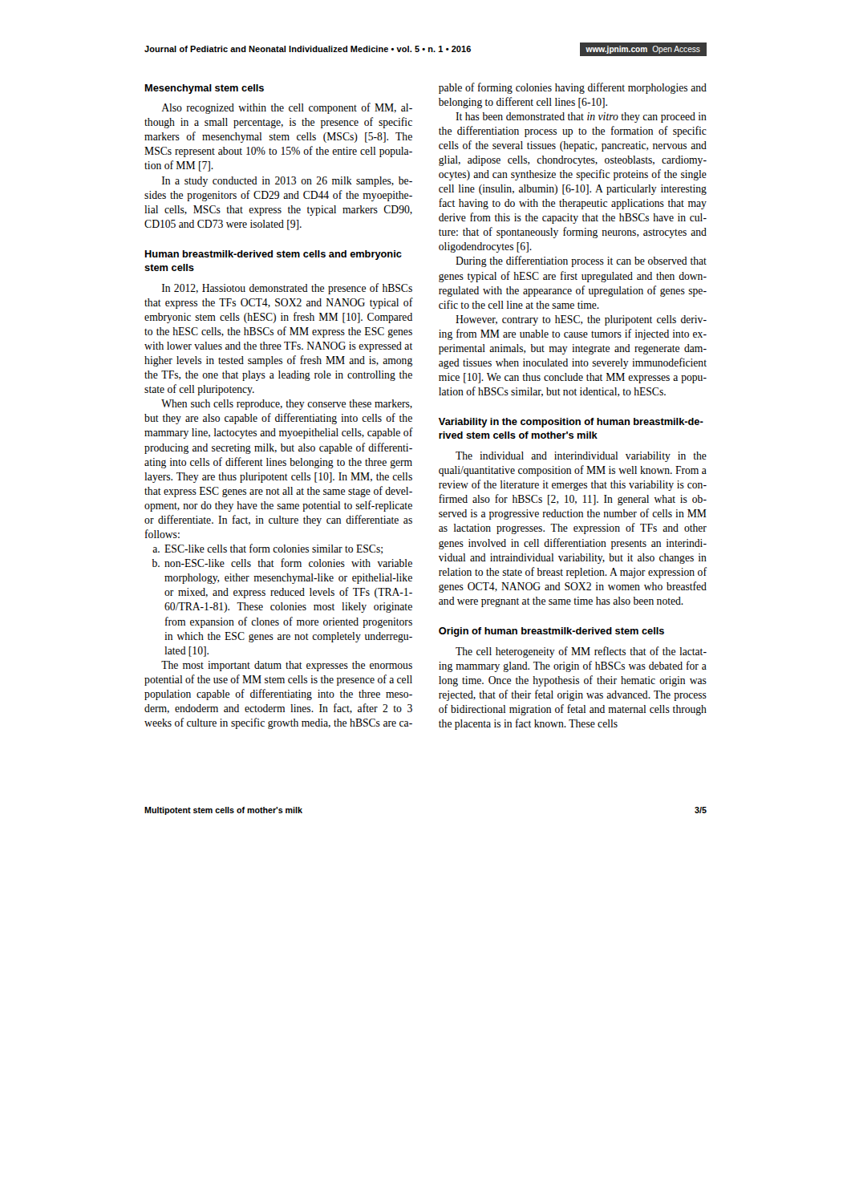Journal of Pediatric and Neonatal Individualized Medicine • vol. 5 • n. 1 • 2016
www.jpnim.com Open Access
Mesenchymal stem cells
Also recognized within the cell component of MM, although in a small percentage, is the presence of specific markers of mesenchymal stem cells (MSCs) [5-8]. The MSCs represent about 10% to 15% of the entire cell population of MM [7].
In a study conducted in 2013 on 26 milk samples, besides the progenitors of CD29 and CD44 of the myoepithelial cells, MSCs that express the typical markers CD90, CD105 and CD73 were isolated [9].
Human breastmilk-derived stem cells and embryonic stem cells
In 2012, Hassiotou demonstrated the presence of hBSCs that express the TFs OCT4, SOX2 and NANOG typical of embryonic stem cells (hESC) in fresh MM [10]. Compared to the hESC cells, the hBSCs of MM express the ESC genes with lower values and the three TFs. NANOG is expressed at higher levels in tested samples of fresh MM and is, among the TFs, the one that plays a leading role in controlling the state of cell pluripotency.
When such cells reproduce, they conserve these markers, but they are also capable of differentiating into cells of the mammary line, lactocytes and myoepithelial cells, capable of producing and secreting milk, but also capable of differentiating into cells of different lines belonging to the three germ layers. They are thus pluripotent cells [10]. In MM, the cells that express ESC genes are not all at the same stage of development, nor do they have the same potential to self-replicate or differentiate. In fact, in culture they can differentiate as follows:
ESC-like cells that form colonies similar to ESCs;
non-ESC-like cells that form colonies with variable morphology, either mesenchymal-like or epithelial-like or mixed, and express reduced levels of TFs (TRA-1-60/TRA-1-81). These colonies most likely originate from expansion of clones of more oriented progenitors in which the ESC genes are not completely underregulated [10].
The most important datum that expresses the enormous potential of the use of MM stem cells is the presence of a cell population capable of differentiating into the three mesoderm, endoderm and ectoderm lines. In fact, after 2 to 3 weeks of culture in specific growth media, the hBSCs are capable of forming colonies having different morphologies and belonging to different cell lines [6-10].
It has been demonstrated that in vitro they can proceed in the differentiation process up to the formation of specific cells of the several tissues (hepatic, pancreatic, nervous and glial, adipose cells, chondrocytes, osteoblasts, cardiomyocytes) and can synthesize the specific proteins of the single cell line (insulin, albumin) [6-10]. A particularly interesting fact having to do with the therapeutic applications that may derive from this is the capacity that the hBSCs have in culture: that of spontaneously forming neurons, astrocytes and oligodendrocytes [6].
During the differentiation process it can be observed that genes typical of hESC are first upregulated and then downregulated with the appearance of upregulation of genes specific to the cell line at the same time.
However, contrary to hESC, the pluripotent cells deriving from MM are unable to cause tumors if injected into experimental animals, but may integrate and regenerate damaged tissues when inoculated into severely immunodeficient mice [10]. We can thus conclude that MM expresses a population of hBSCs similar, but not identical, to hESCs.
Variability in the composition of human breastmilk-derived stem cells of mother's milk
The individual and interindividual variability in the quali/quantitative composition of MM is well known. From a review of the literature it emerges that this variability is confirmed also for hBSCs [2, 10, 11]. In general what is observed is a progressive reduction the number of cells in MM as lactation progresses. The expression of TFs and other genes involved in cell differentiation presents an interindividual and intraindividual variability, but it also changes in relation to the state of breast repletion. A major expression of genes OCT4, NANOG and SOX2 in women who breastfed and were pregnant at the same time has also been noted.
Origin of human breastmilk-derived stem cells
The cell heterogeneity of MM reflects that of the lactating mammary gland. The origin of hBSCs was debated for a long time. Once the hypothesis of their hematic origin was rejected, that of their fetal origin was advanced. The process of bidirectional migration of fetal and maternal cells through the placenta is in fact known. These cells
Multipotent stem cells of mother's milk
3/5